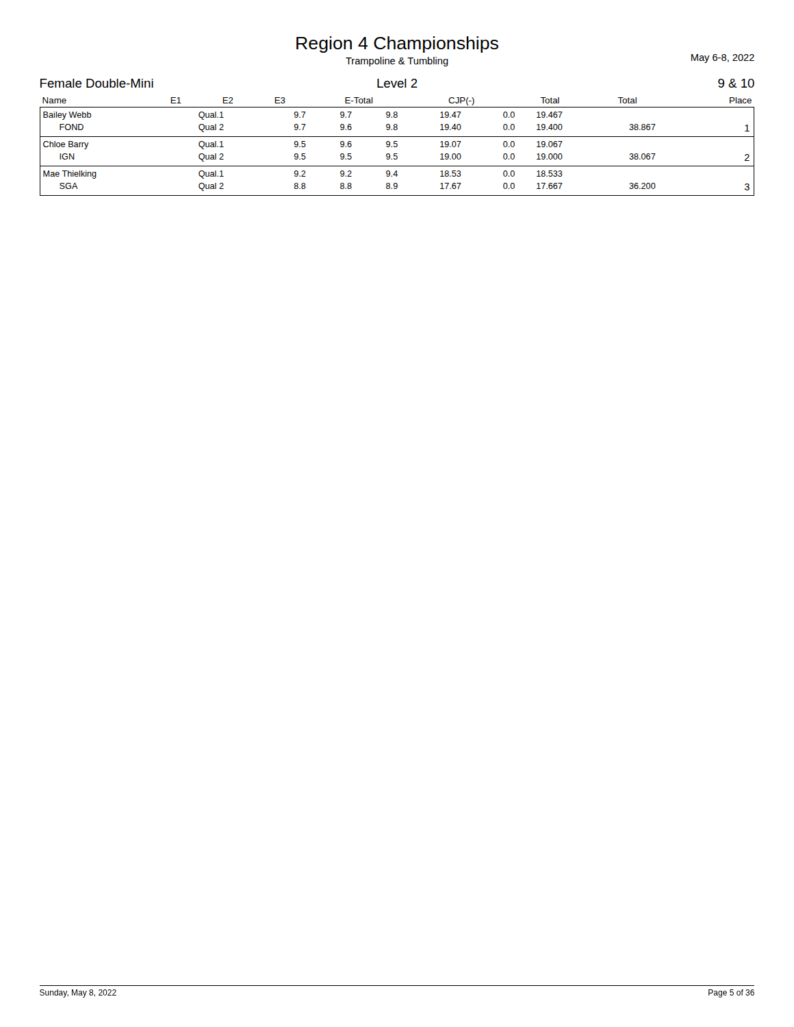Region 4 Championships
Trampoline & Tumbling
May 6-8, 2022
Female Double-Mini
Level 2
9 & 10
| Name | | E1 | E2 | E3 | E-Total | CJP(-) | Total | Total | Place |
| --- | --- | --- | --- | --- | --- | --- | --- | --- | --- |
| Bailey Webb | Qual.1 | 9.7 | 9.7 | 9.8 | 19.47 | 0.0 | 19.467 | | |
| FOND | Qual 2 | 9.7 | 9.6 | 9.8 | 19.40 | 0.0 | 19.400 | 38.867 | 1 |
| Chloe Barry | Qual.1 | 9.5 | 9.6 | 9.5 | 19.07 | 0.0 | 19.067 | | |
| IGN | Qual 2 | 9.5 | 9.5 | 9.5 | 19.00 | 0.0 | 19.000 | 38.067 | 2 |
| Mae Thielking | Qual.1 | 9.2 | 9.2 | 9.4 | 18.53 | 0.0 | 18.533 | | |
| SGA | Qual 2 | 8.8 | 8.8 | 8.9 | 17.67 | 0.0 | 17.667 | 36.200 | 3 |
Sunday, May 8, 2022 Page 5 of 36